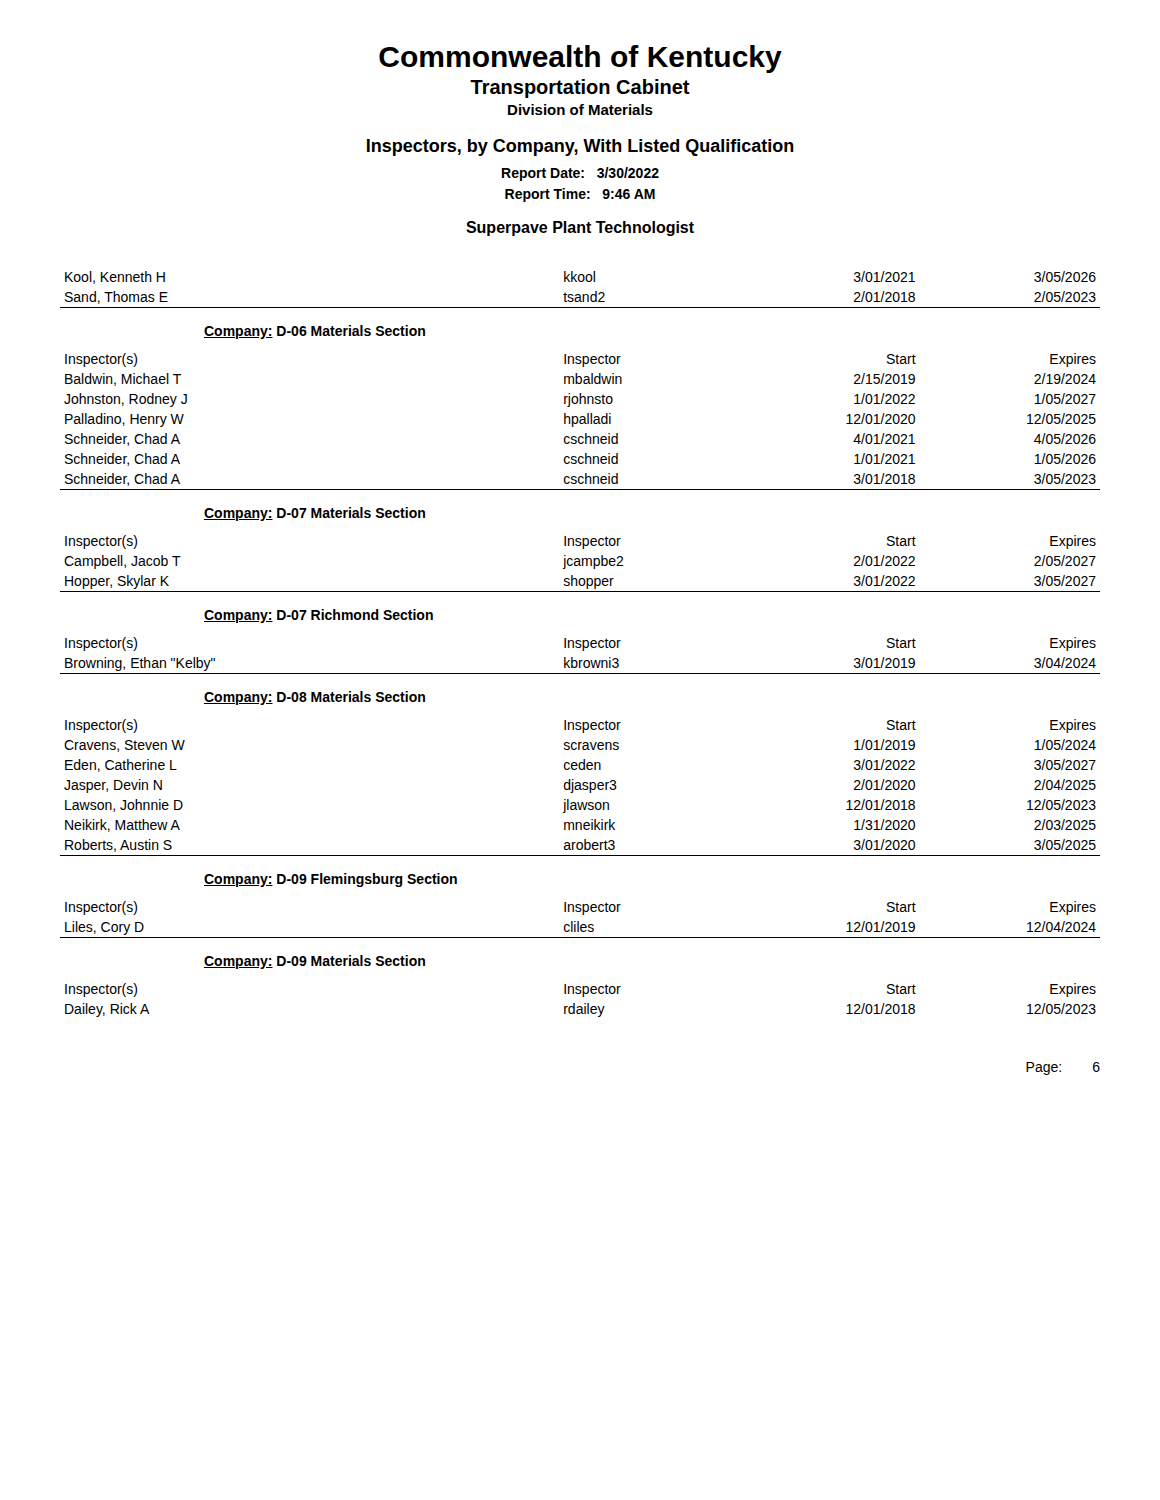Commonwealth of Kentucky
Transportation Cabinet
Division of Materials
Inspectors, by Company, With Listed Qualification
Report Date: 3/30/2022
Report Time: 9:46 AM
Superpave Plant Technologist
| Kool, Kenneth H | kkool | 3/01/2021 | 3/05/2026 |
| Sand, Thomas E | tsand2 | 2/01/2018 | 2/05/2023 |
| Company: D-06 Materials Section |
| Inspector(s) | Inspector | Start | Expires |
| Baldwin, Michael T | mbaldwin | 2/15/2019 | 2/19/2024 |
| Johnston, Rodney J | rjohnsto | 1/01/2022 | 1/05/2027 |
| Palladino, Henry W | hpalladi | 12/01/2020 | 12/05/2025 |
| Schneider, Chad A | cschneid | 4/01/2021 | 4/05/2026 |
| Schneider, Chad A | cschneid | 1/01/2021 | 1/05/2026 |
| Schneider, Chad A | cschneid | 3/01/2018 | 3/05/2023 |
| Company: D-07 Materials Section |
| Inspector(s) | Inspector | Start | Expires |
| Campbell, Jacob T | jcampbe2 | 2/01/2022 | 2/05/2027 |
| Hopper, Skylar K | shopper | 3/01/2022 | 3/05/2027 |
| Company: D-07 Richmond Section |
| Inspector(s) | Inspector | Start | Expires |
| Browning, Ethan "Kelby" | kbrowni3 | 3/01/2019 | 3/04/2024 |
| Company: D-08 Materials Section |
| Inspector(s) | Inspector | Start | Expires |
| Cravens, Steven W | scravens | 1/01/2019 | 1/05/2024 |
| Eden, Catherine L | ceden | 3/01/2022 | 3/05/2027 |
| Jasper, Devin N | djasper3 | 2/01/2020 | 2/04/2025 |
| Lawson, Johnnie D | jlawson | 12/01/2018 | 12/05/2023 |
| Neikirk, Matthew A | mneikirk | 1/31/2020 | 2/03/2025 |
| Roberts, Austin S | arobert3 | 3/01/2020 | 3/05/2025 |
| Company: D-09 Flemingsburg Section |
| Inspector(s) | Inspector | Start | Expires |
| Liles, Cory D | cliles | 12/01/2019 | 12/04/2024 |
| Company: D-09 Materials Section |
| Inspector(s) | Inspector | Start | Expires |
| Dailey, Rick A | rdailey | 12/01/2018 | 12/05/2023 |
Page: 6